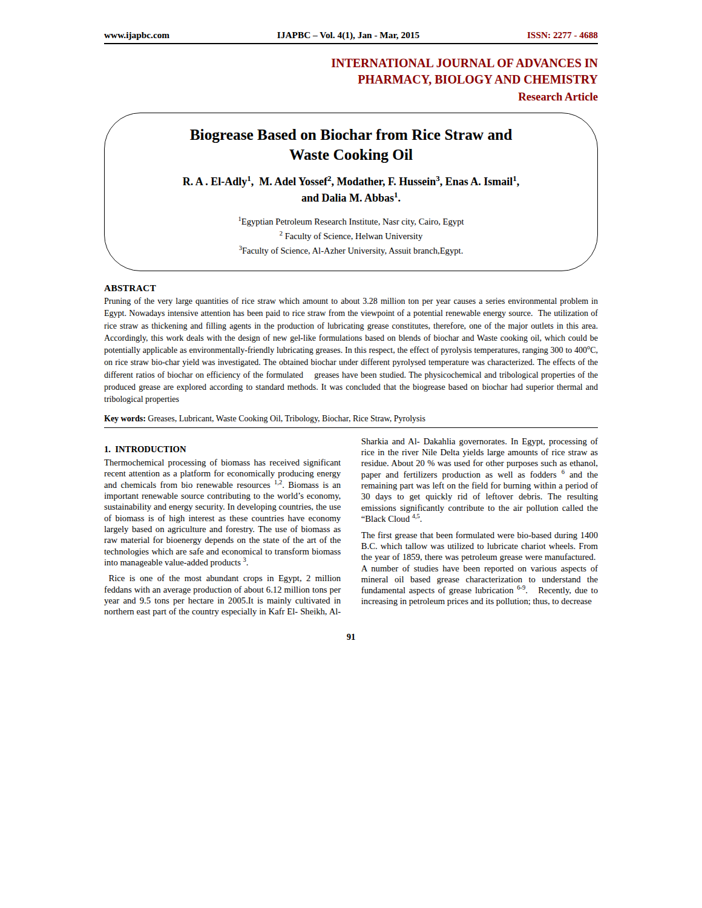www.ijapbc.com IJAPBC – Vol. 4(1), Jan - Mar, 2015 ISSN: 2277 - 4688
INTERNATIONAL JOURNAL OF ADVANCES IN
PHARMACY, BIOLOGY AND CHEMISTRY
Research Article
Biogrease Based on Biochar from Rice Straw and
Waste Cooking Oil
R. A . El-Adly1, M. Adel Yossef2, Modather, F. Hussein3, Enas A. Ismail1,
and Dalia M. Abbas1.
1Egyptian Petroleum Research Institute, Nasr city, Cairo, Egypt
2 Faculty of Science, Helwan University
3Faculty of Science, Al-Azher University, Assuit branch,Egypt.
ABSTRACT
Pruning of the very large quantities of rice straw which amount to about 3.28 million ton per year causes a series environmental problem in Egypt. Nowadays intensive attention has been paid to rice straw from the viewpoint of a potential renewable energy source. The utilization of rice straw as thickening and filling agents in the production of lubricating grease constitutes, therefore, one of the major outlets in this area. Accordingly, this work deals with the design of new gel-like formulations based on blends of biochar and Waste cooking oil, which could be potentially applicable as environmentally-friendly lubricating greases. In this respect, the effect of pyrolysis temperatures, ranging 300 to 400oC, on rice straw bio-char yield was investigated. The obtained biochar under different pyrolysed temperature was characterized. The effects of the different ratios of biochar on efficiency of the formulated greases have been studied. The physicochemical and tribological properties of the produced grease are explored according to standard methods. It was concluded that the biogrease based on biochar had superior thermal and tribological properties
Key words: Greases, Lubricant, Waste Cooking Oil, Tribology, Biochar, Rice Straw, Pyrolysis
1. INTRODUCTION
Thermochemical processing of biomass has received significant recent attention as a platform for economically producing energy and chemicals from bio renewable resources 1,2. Biomass is an important renewable source contributing to the world’s economy, sustainability and energy security. In developing countries, the use of biomass is of high interest as these countries have economy largely based on agriculture and forestry. The use of biomass as raw material for bioenergy depends on the state of the art of the technologies which are safe and economical to transform biomass into manageable value-added products 3.
Rice is one of the most abundant crops in Egypt, 2 million feddans with an average production of about 6.12 million tons per year and 9.5 tons per hectare in 2005.It is mainly cultivated in northern east part of the country especially in Kafr El- Sheikh, Al- Sharkia and Al- Dakahlia governorates. In Egypt, processing of rice in the river Nile Delta yields large amounts of rice straw as residue. About 20 % was used for other purposes such as ethanol, paper and fertilizers production as well as fodders 6 and the remaining part was left on the field for burning within a period of 30 days to get quickly rid of leftover debris. The resulting emissions significantly contribute to the air pollution called the “Black Cloud 4,5.
The first grease that been formulated were bio-based during 1400 B.C. which tallow was utilized to lubricate chariot wheels. From the year of 1859, there was petroleum grease were manufactured. A number of studies have been reported on various aspects of mineral oil based grease characterization to understand the fundamental aspects of grease lubrication 6-9. Recently, due to increasing in petroleum prices and its pollution; thus, to decrease
91